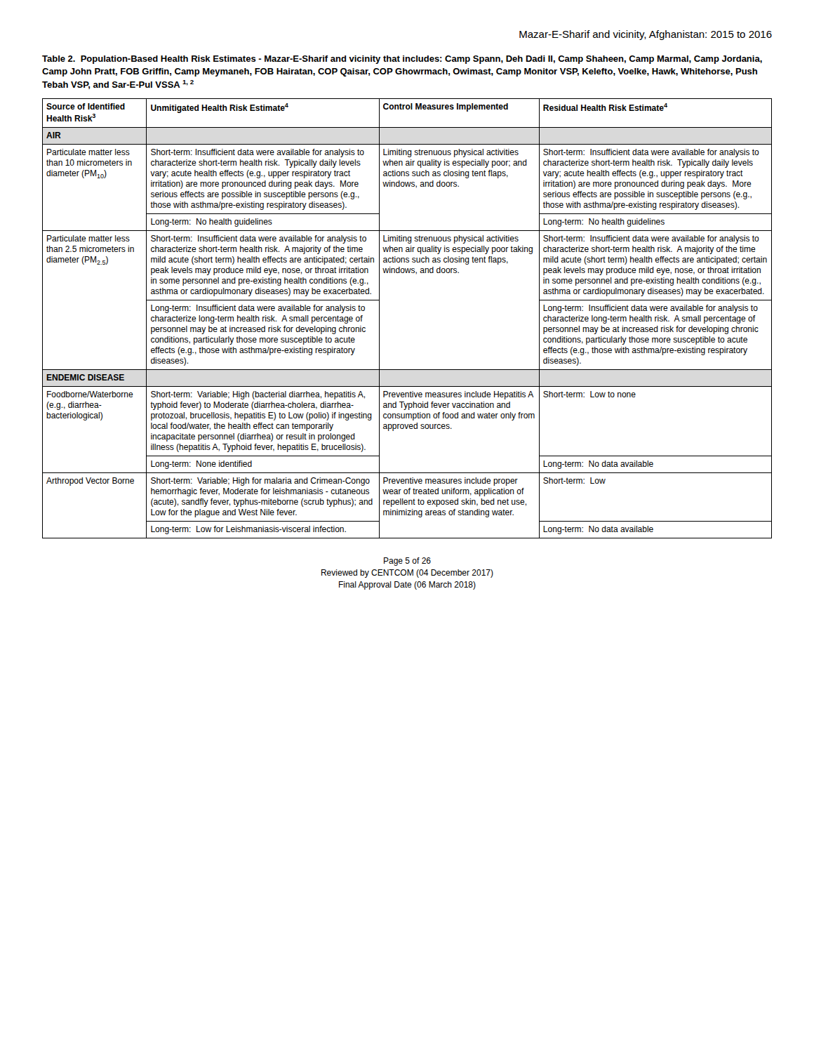Mazar-E-Sharif and vicinity, Afghanistan: 2015 to 2016
Table 2. Population-Based Health Risk Estimates - Mazar-E-Sharif and vicinity that includes: Camp Spann, Deh Dadi II, Camp Shaheen, Camp Marmal, Camp Jordania, Camp John Pratt, FOB Griffin, Camp Meymaneh, FOB Hairatan, COP Qaisar, COP Ghowrmach, Owimast, Camp Monitor VSP, Kelefto, Voelke, Hawk, Whitehorse, Push Tebah VSP, and Sar-E-Pul VSSA 1, 2
| Source of Identified Health Risk 3 | Unmitigated Health Risk Estimate 4 | Control Measures Implemented | Residual Health Risk Estimate 4 |
| --- | --- | --- | --- |
| AIR | | | |
| Particulate matter less than 10 micrometers in diameter (PM 10 ) | Short-term: Insufficient data were available for analysis to characterize short-term health risk. Typically daily levels vary; acute health effects (e.g., upper respiratory tract irritation) are more pronounced during peak days. More serious effects are possible in susceptible persons (e.g., those with asthma/pre-existing respiratory diseases). | Limiting strenuous physical activities when air quality is especially poor; and actions such as closing tent flaps, windows, and doors. | Short-term: Insufficient data were available for analysis to characterize short-term health risk. Typically daily levels vary; acute health effects (e.g., upper respiratory tract irritation) are more pronounced during peak days. More serious effects are possible in susceptible persons (e.g., those with asthma/pre-existing respiratory diseases). |
| Long-term: No health guidelines | Long-term: No health guidelines |
| Particulate matter less than 2.5 micrometers in diameter (PM 2.5 ) | Short-term: Insufficient data were available for analysis to characterize short-term health risk. A majority of the time mild acute (short term) health effects are anticipated; certain peak levels may produce mild eye, nose, or throat irritation in some personnel and pre-existing health conditions (e.g., asthma or cardiopulmonary diseases) may be exacerbated. | Limiting strenuous physical activities when air quality is especially poor taking actions such as closing tent flaps, windows, and doors. | Short-term: Insufficient data were available for analysis to characterize short-term health risk. A majority of the time mild acute (short term) health effects are anticipated; certain peak levels may produce mild eye, nose, or throat irritation in some personnel and pre-existing health conditions (e.g., asthma or cardiopulmonary diseases) may be exacerbated. |
| Long-term: Insufficient data were available for analysis to characterize long-term health risk. A small percentage of personnel may be at increased risk for developing chronic conditions, particularly those more susceptible to acute effects (e.g., those with asthma/pre-existing respiratory diseases). | Long-term: Insufficient data were available for analysis to characterize long-term health risk. A small percentage of personnel may be at increased risk for developing chronic conditions, particularly those more susceptible to acute effects (e.g., those with asthma/pre-existing respiratory diseases). |
| ENDEMIC DISEASE | | | |
| Foodborne/Waterborne (e.g., diarrhea-bacteriological) | Short-term: Variable; High (bacterial diarrhea, hepatitis A, typhoid fever) to Moderate (diarrhea-cholera, diarrhea-protozoal, brucellosis, hepatitis E) to Low (polio) if ingesting local food/water, the health effect can temporarily incapacitate personnel (diarrhea) or result in prolonged illness (hepatitis A, Typhoid fever, hepatitis E, brucellosis). | Preventive measures include Hepatitis A and Typhoid fever vaccination and consumption of food and water only from approved sources. | Short-term: Low to none |
| Long-term: None identified | Long-term: No data available |
| Arthropod Vector Borne | Short-term: Variable; High for malaria and Crimean-Congo hemorrhagic fever, Moderate for leishmaniasis - cutaneous (acute), sandfly fever, typhus-miteborne (scrub typhus); and Low for the plague and West Nile fever. | Preventive measures include proper wear of treated uniform, application of repellent to exposed skin, bed net use, minimizing areas of standing water. | Short-term: Low |
| Long-term: Low for Leishmaniasis-visceral infection. | Long-term: No data available |
Page 5 of 26
Reviewed by CENTCOM (04 December 2017)
Final Approval Date (06 March 2018)